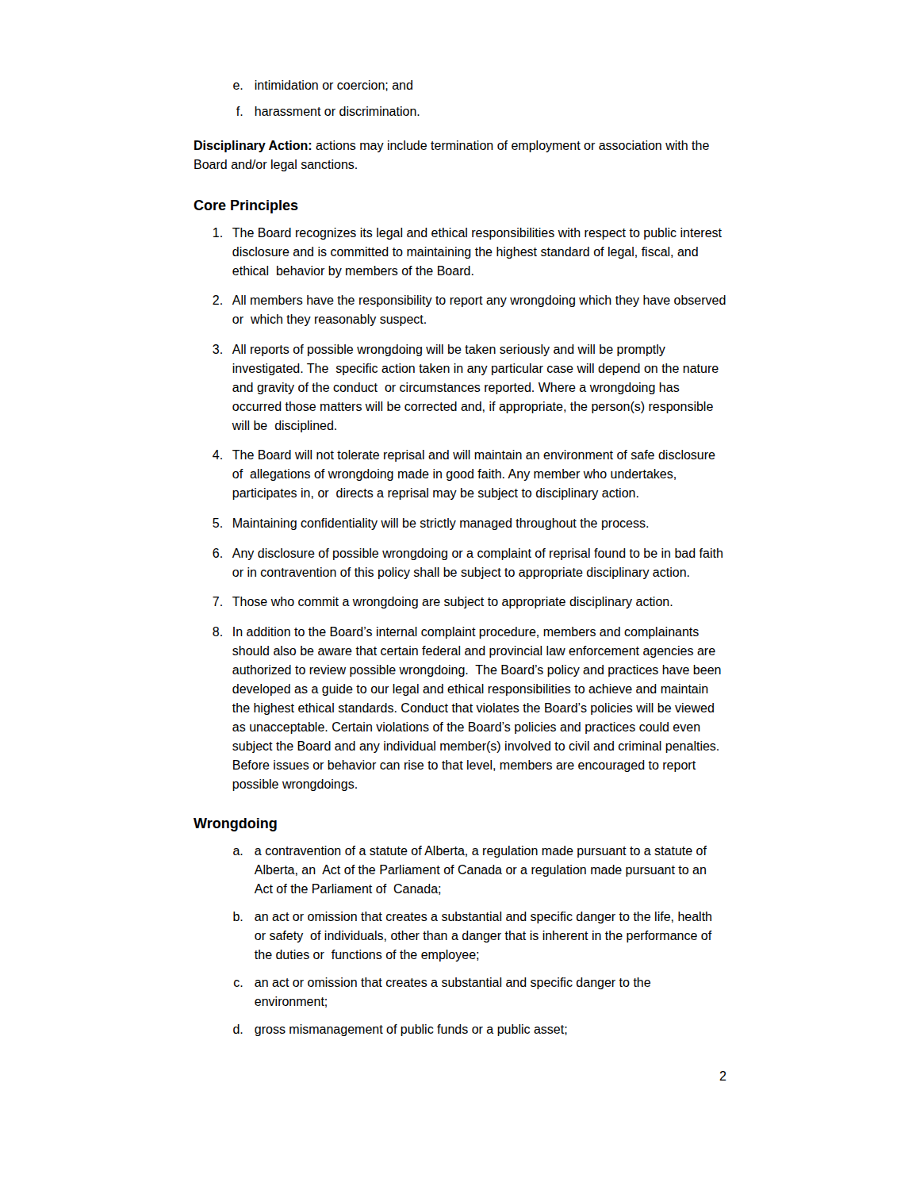intimidation or coercion; and
harassment or discrimination.
Disciplinary Action: actions may include termination of employment or association with the Board and/or legal sanctions.
Core Principles
The Board recognizes its legal and ethical responsibilities with respect to public interest disclosure and is committed to maintaining the highest standard of legal, fiscal, and ethical behavior by members of the Board.
All members have the responsibility to report any wrongdoing which they have observed or which they reasonably suspect.
All reports of possible wrongdoing will be taken seriously and will be promptly investigated. The specific action taken in any particular case will depend on the nature and gravity of the conduct or circumstances reported. Where a wrongdoing has occurred those matters will be corrected and, if appropriate, the person(s) responsible will be disciplined.
The Board will not tolerate reprisal and will maintain an environment of safe disclosure of allegations of wrongdoing made in good faith. Any member who undertakes, participates in, or directs a reprisal may be subject to disciplinary action.
Maintaining confidentiality will be strictly managed throughout the process.
Any disclosure of possible wrongdoing or a complaint of reprisal found to be in bad faith or in contravention of this policy shall be subject to appropriate disciplinary action.
Those who commit a wrongdoing are subject to appropriate disciplinary action.
In addition to the Board’s internal complaint procedure, members and complainants should also be aware that certain federal and provincial law enforcement agencies are authorized to review possible wrongdoing. The Board’s policy and practices have been developed as a guide to our legal and ethical responsibilities to achieve and maintain the highest ethical standards. Conduct that violates the Board’s policies will be viewed as unacceptable. Certain violations of the Board’s policies and practices could even subject the Board and any individual member(s) involved to civil and criminal penalties. Before issues or behavior can rise to that level, members are encouraged to report possible wrongdoings.
Wrongdoing
a contravention of a statute of Alberta, a regulation made pursuant to a statute of Alberta, an Act of the Parliament of Canada or a regulation made pursuant to an Act of the Parliament of Canada;
an act or omission that creates a substantial and specific danger to the life, health or safety of individuals, other than a danger that is inherent in the performance of the duties or functions of the employee;
an act or omission that creates a substantial and specific danger to the environment;
gross mismanagement of public funds or a public asset;
2